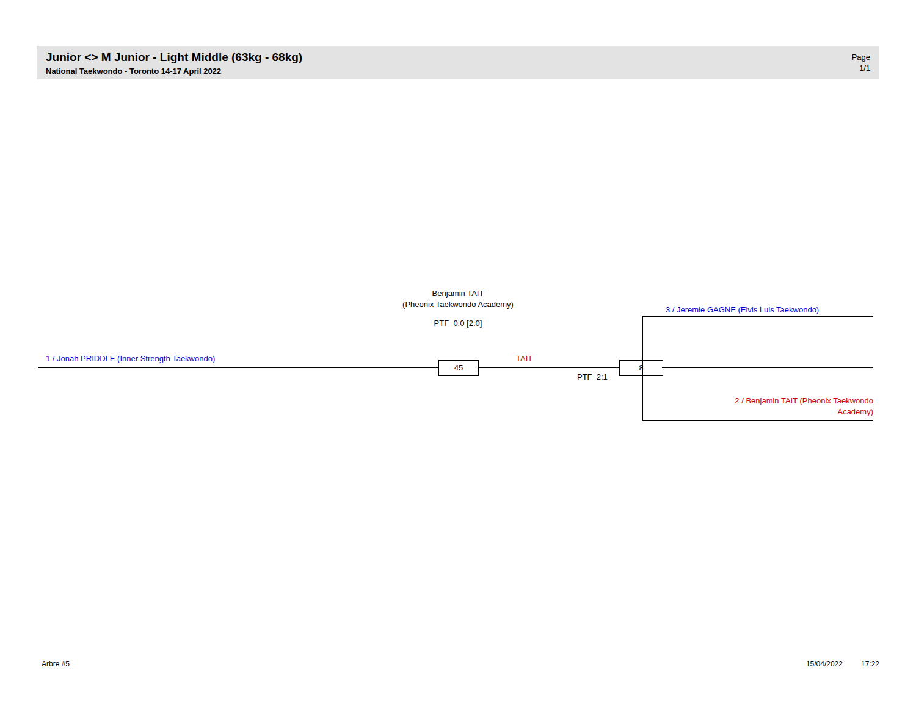Junior <> M Junior - Light Middle (63kg - 68kg)
National Taekwondo - Toronto 14-17 April 2022
Page
1/1
Benjamin TAIT
(Pheonix Taekwondo Academy)
PTF 0:0 [2:0]
1 / Jonah PRIDDLE (Inner Strength Taekwondo)
3 / Jeremie GAGNE (Elvis Luis Taekwondo)
2 / Benjamin TAIT (Pheonix Taekwondo
Academy)
TAIT
PTF 2:1
45
8
Arbre #5
15/04/202217:22